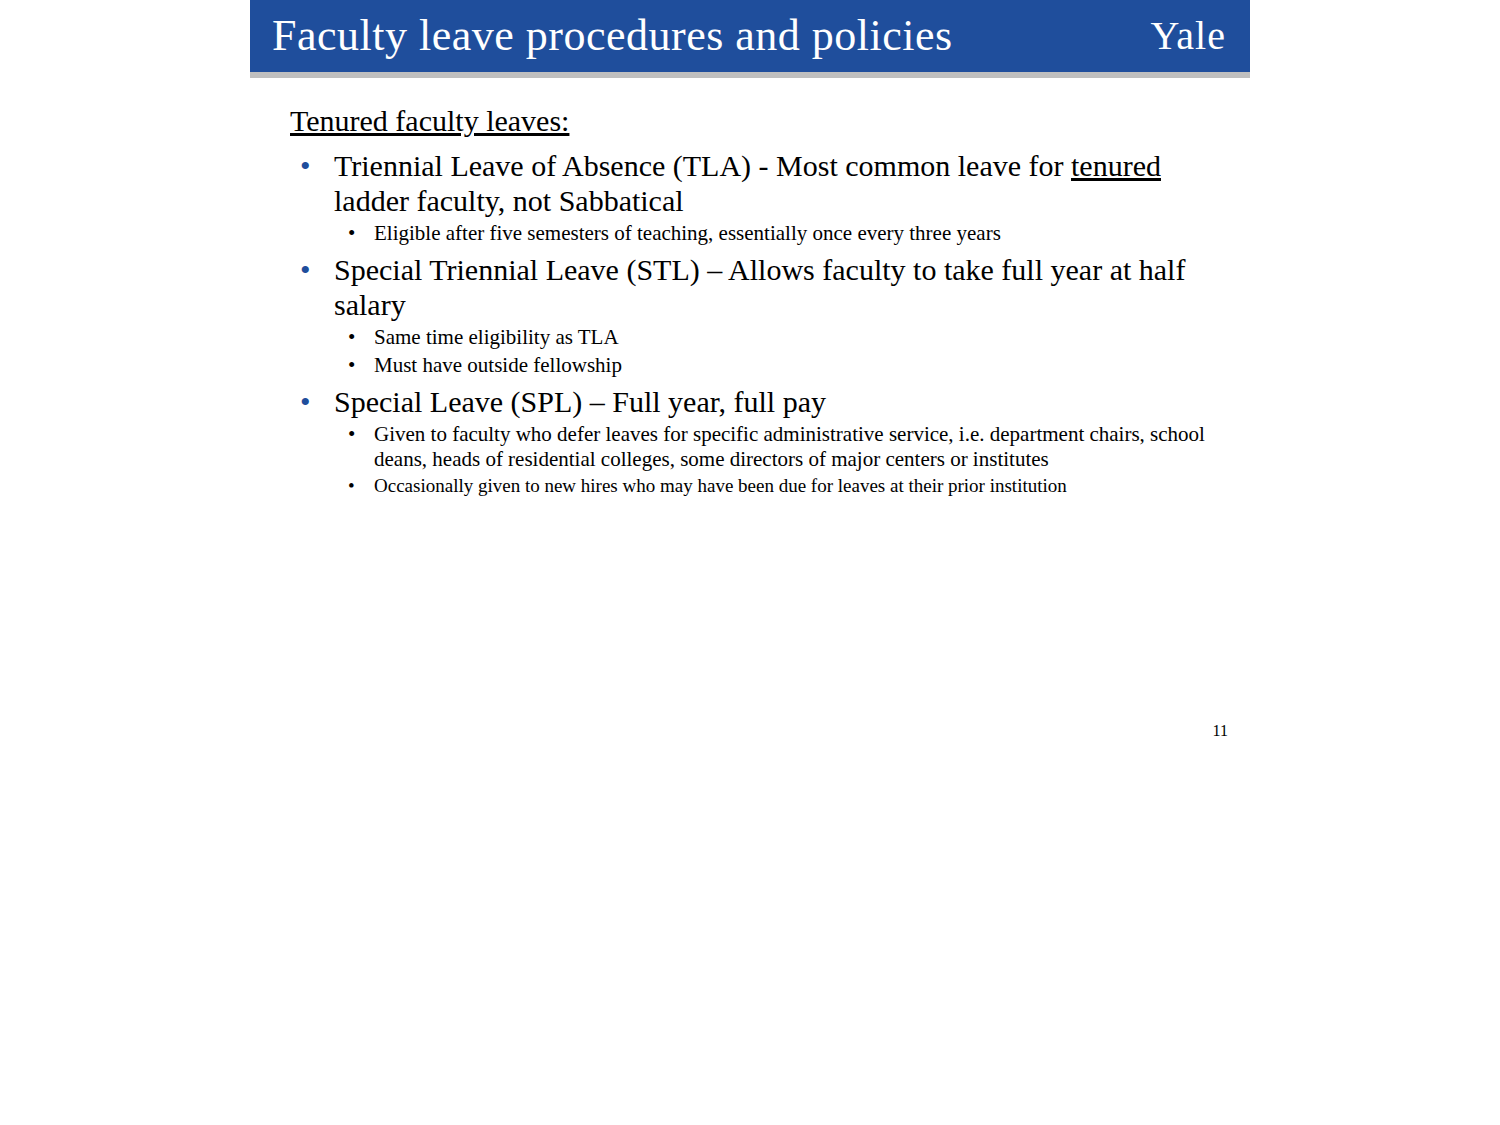Faculty leave procedures and policies
Yale
Tenured faculty leaves:
Triennial Leave of Absence (TLA) - Most common leave for tenured ladder faculty, not Sabbatical
Eligible after five semesters of teaching, essentially once every three years
Special Triennial Leave (STL) – Allows faculty to take full year at half salary
Same time eligibility as TLA
Must have outside fellowship
Special Leave (SPL) – Full year, full pay
Given to faculty who defer leaves for specific administrative service, i.e. department chairs, school deans, heads of residential colleges, some directors of major centers or institutes
Occasionally given to new hires who may have been due for leaves at their prior institution
11